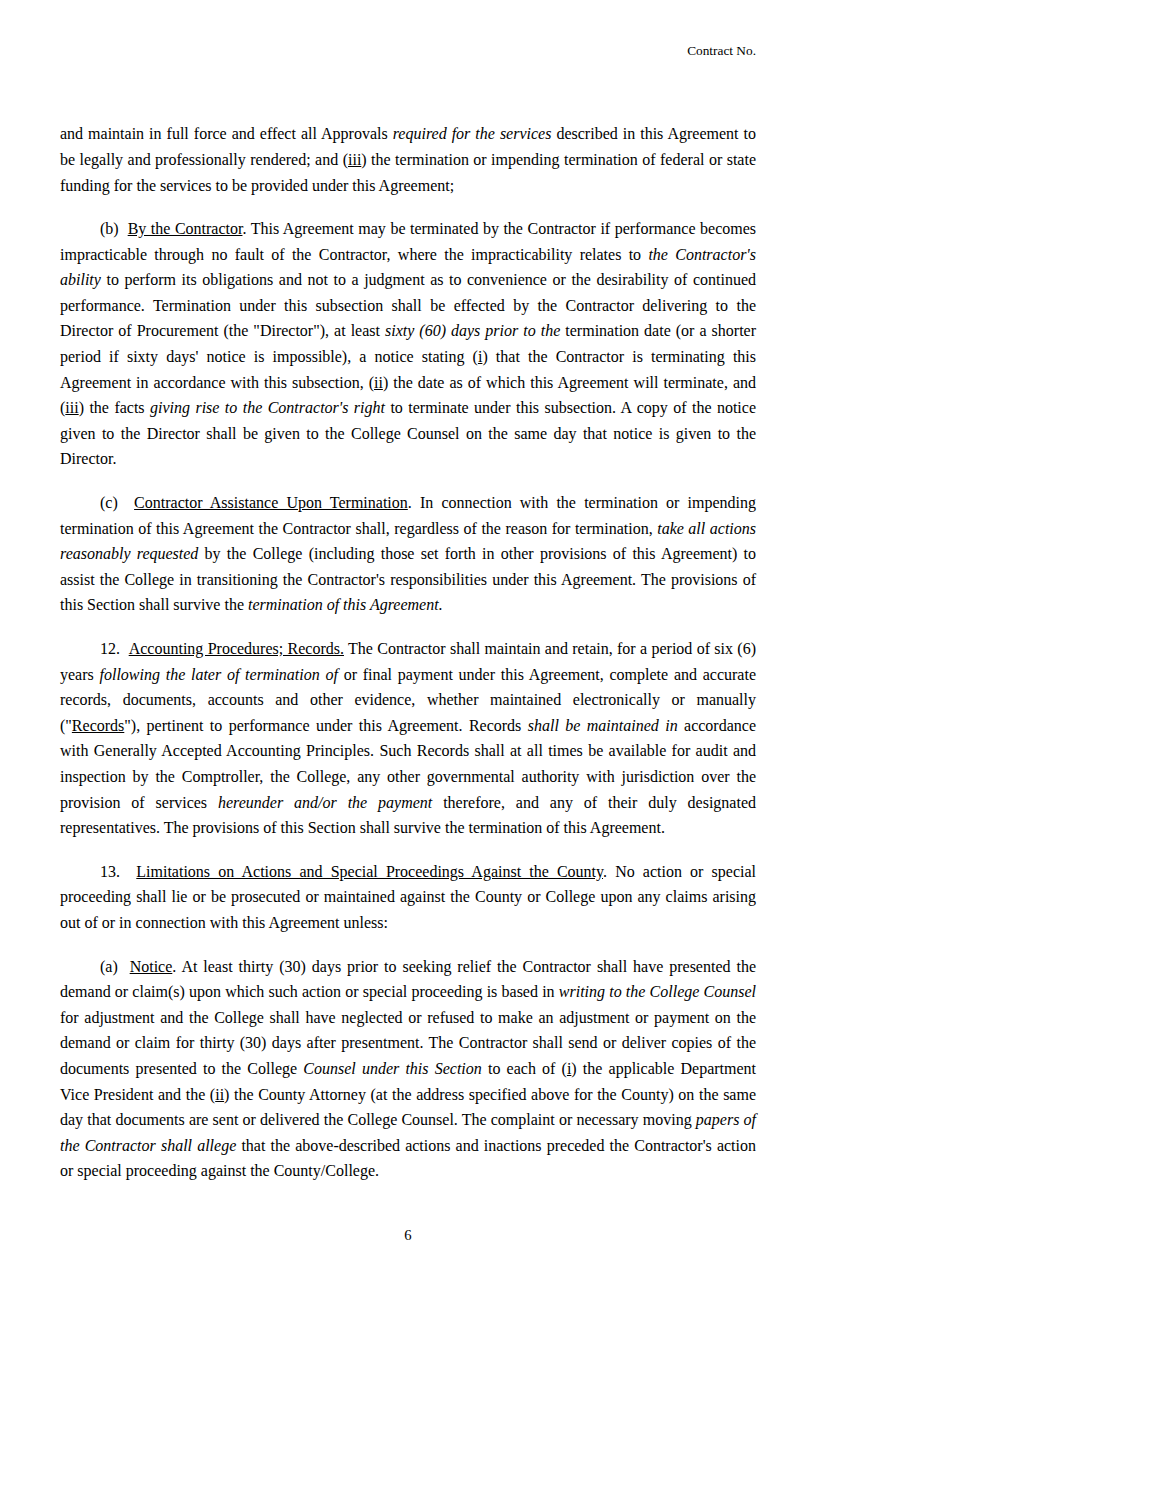Contract No.
and maintain in full force and effect all Approvals required for the services described in this Agreement to be legally and professionally rendered; and (iii) the termination or impending termination of federal or state funding for the services to be provided under this Agreement;
(b) By the Contractor. This Agreement may be terminated by the Contractor if performance becomes impracticable through no fault of the Contractor, where the impracticability relates to the Contractor's ability to perform its obligations and not to a judgment as to convenience or the desirability of continued performance. Termination under this subsection shall be effected by the Contractor delivering to the Director of Procurement (the "Director"), at least sixty (60) days prior to the termination date (or a shorter period if sixty days' notice is impossible), a notice stating (i) that the Contractor is terminating this Agreement in accordance with this subsection, (ii) the date as of which this Agreement will terminate, and (iii) the facts giving rise to the Contractor's right to terminate under this subsection. A copy of the notice given to the Director shall be given to the College Counsel on the same day that notice is given to the Director.
(c) Contractor Assistance Upon Termination. In connection with the termination or impending termination of this Agreement the Contractor shall, regardless of the reason for termination, take all actions reasonably requested by the College (including those set forth in other provisions of this Agreement) to assist the College in transitioning the Contractor's responsibilities under this Agreement. The provisions of this Section shall survive the termination of this Agreement.
12. Accounting Procedures; Records. The Contractor shall maintain and retain, for a period of six (6) years following the later of termination of or final payment under this Agreement, complete and accurate records, documents, accounts and other evidence, whether maintained electronically or manually ("Records"), pertinent to performance under this Agreement. Records shall be maintained in accordance with Generally Accepted Accounting Principles. Such Records shall at all times be available for audit and inspection by the Comptroller, the College, any other governmental authority with jurisdiction over the provision of services hereunder and/or the payment therefore, and any of their duly designated representatives. The provisions of this Section shall survive the termination of this Agreement.
13. Limitations on Actions and Special Proceedings Against the County. No action or special proceeding shall lie or be prosecuted or maintained against the County or College upon any claims arising out of or in connection with this Agreement unless:
(a) Notice. At least thirty (30) days prior to seeking relief the Contractor shall have presented the demand or claim(s) upon which such action or special proceeding is based in writing to the College Counsel for adjustment and the College shall have neglected or refused to make an adjustment or payment on the demand or claim for thirty (30) days after presentment. The Contractor shall send or deliver copies of the documents presented to the College Counsel under this Section to each of (i) the applicable Department Vice President and the (ii) the County Attorney (at the address specified above for the County) on the same day that documents are sent or delivered the College Counsel. The complaint or necessary moving papers of the Contractor shall allege that the above-described actions and inactions preceded the Contractor's action or special proceeding against the County/College.
6